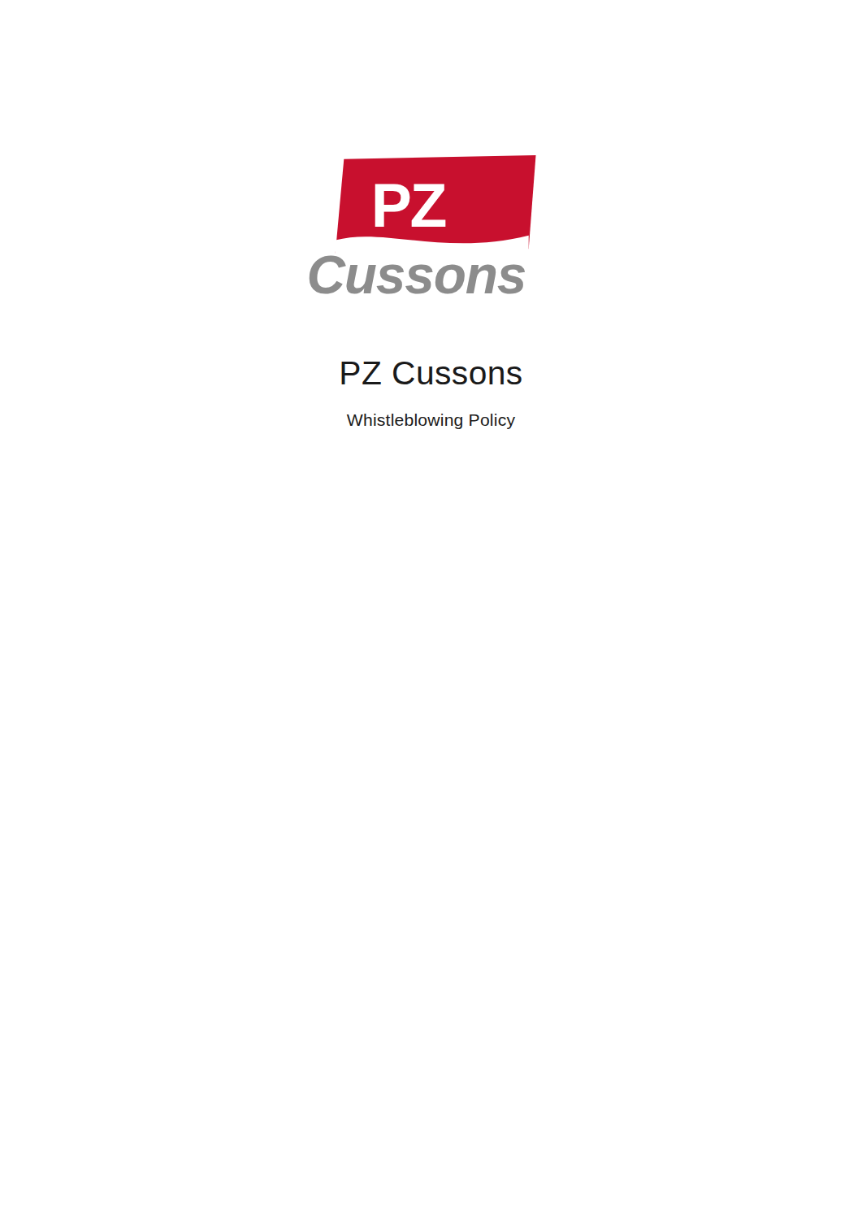PZ Cussons
PZ Cussons
Whistleblowing Policy